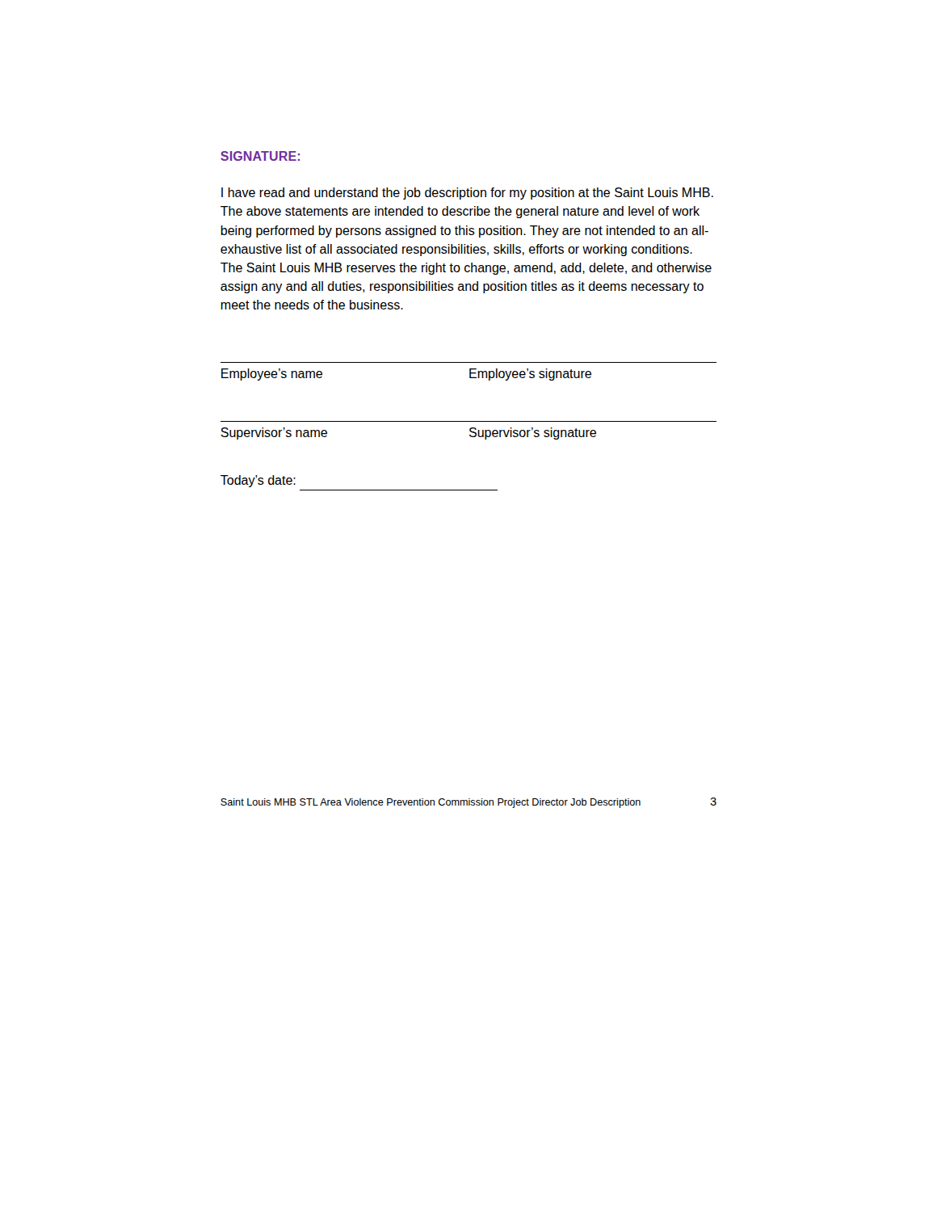SIGNATURE:
I have read and understand the job description for my position at the Saint Louis MHB. The above statements are intended to describe the general nature and level of work being performed by persons assigned to this position. They are not intended to an all-exhaustive list of all associated responsibilities, skills, efforts or working conditions. The Saint Louis MHB reserves the right to change, amend, add, delete, and otherwise assign any and all duties, responsibilities and position titles as it deems necessary to meet the needs of the business.
| Employee’s name | Employee’s signature |
| Supervisor’s name | Supervisor’s signature |
Today’s date:
Saint Louis MHB STL Area Violence Prevention Commission Project Director Job Description 3